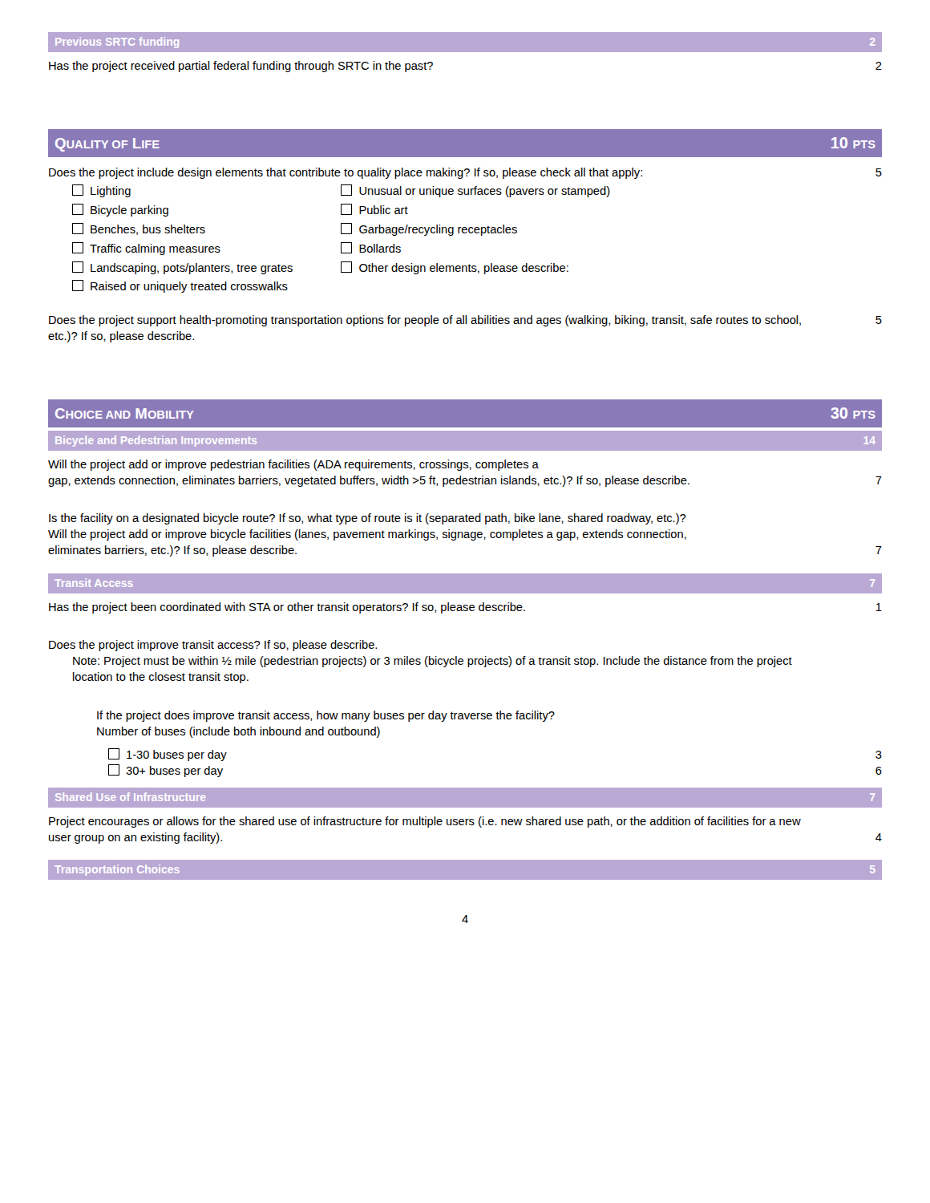Previous SRTC funding 2
Has the project received partial federal funding through SRTC in the past?
2
QUALITY OF LIFE 10 PTS
Does the project include design elements that contribute to quality place making? If so, please check all that apply:
Lighting
Bicycle parking
Benches, bus shelters
Traffic calming measures
Landscaping, pots/planters, tree grates
Raised or uniquely treated crosswalks
Unusual or unique surfaces (pavers or stamped)
Public art
Garbage/recycling receptacles
Bollards
Other design elements, please describe:
5
Does the project support health-promoting transportation options for people of all abilities and ages (walking, biking, transit, safe routes to school, etc.)? If so, please describe.
5
CHOICE AND MOBILITY 30 PTS
Bicycle and Pedestrian Improvements 14
Will the project add or improve pedestrian facilities (ADA requirements, crossings, completes a
gap, extends connection, eliminates barriers, vegetated buffers, width >5 ft, pedestrian islands, etc.)? If so, please describe.
7
Is the facility on a designated bicycle route? If so, what type of route is it (separated path, bike lane, shared roadway, etc.)?
Will the project add or improve bicycle facilities (lanes, pavement markings, signage, completes a gap, extends connection,
eliminates barriers, etc.)? If so, please describe.
7
Transit Access 7
Has the project been coordinated with STA or other transit operators? If so, please describe.
1
Does the project improve transit access? If so, please describe.
Note: Project must be within ½ mile (pedestrian projects) or 3 miles (bicycle projects) of a transit stop. Include the distance from the project location to the closest transit stop.
If the project does improve transit access, how many buses per day traverse the facility?
Number of buses (include both inbound and outbound)
1-30 buses per day
3
30+ buses per day
6
Shared Use of Infrastructure 7
Project encourages or allows for the shared use of infrastructure for multiple users (i.e. new shared use path, or the addition of facilities for a new user group on an existing facility).
4
Transportation Choices 5
4